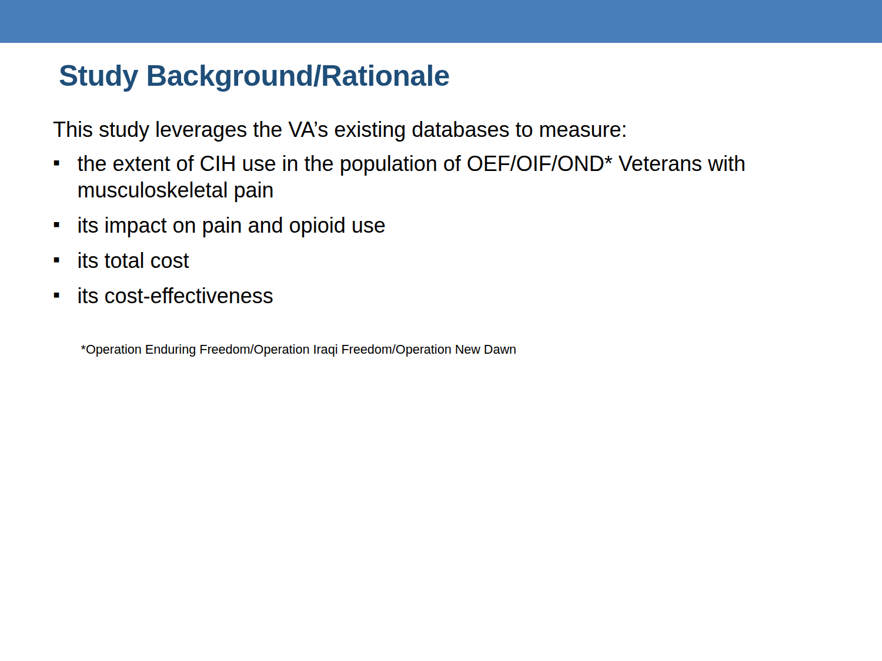Study Background/Rationale
This study leverages the VA’s existing databases to measure:
the extent of CIH use in the population of OEF/OIF/OND* Veterans with musculoskeletal pain
its impact on pain and opioid use
its total cost
its cost-effectiveness
*Operation Enduring Freedom/Operation Iraqi Freedom/Operation New Dawn